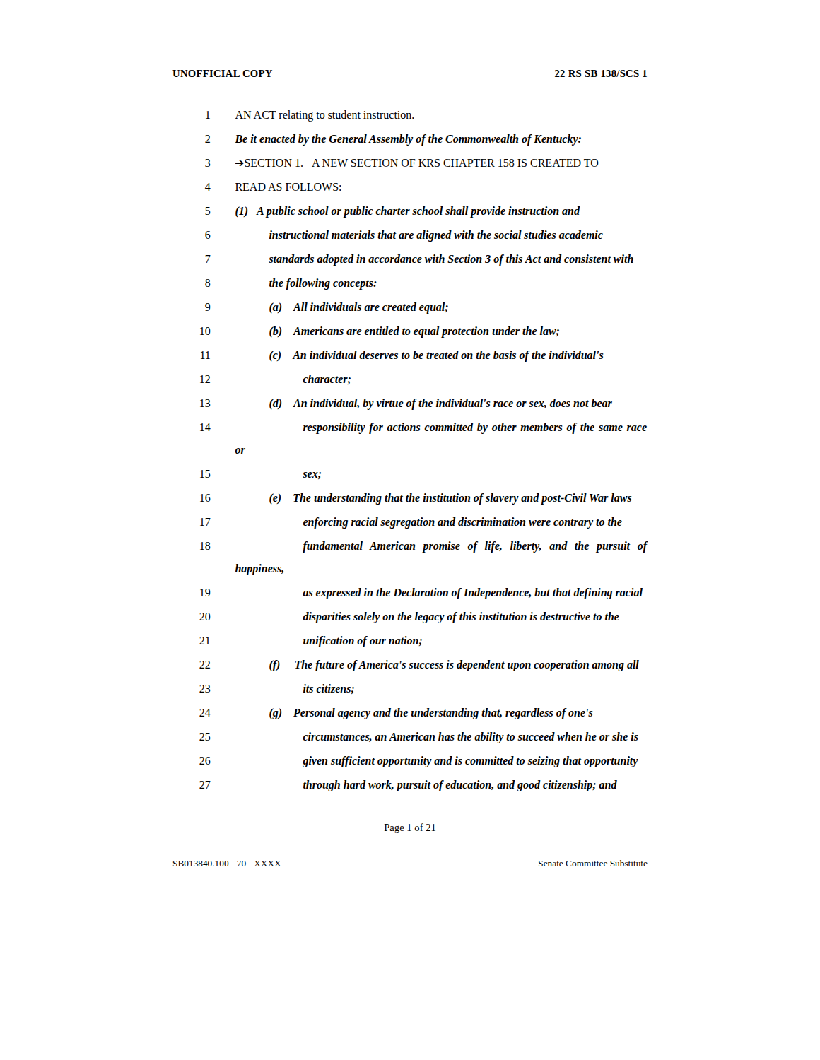Unofficial Copy
22 RS SB 138/SCS 1
| 1 | AN ACT relating to student instruction. |
| 2 | Be it enacted by the General Assembly of the Commonwealth of Kentucky: |
| 3 | ➔ SECTION 1. A NEW SECTION OF KRS CHAPTER 158 IS CREATED TO |
| 4 | READ AS FOLLOWS: |
| 5 | (1) A public school or public charter school shall provide instruction and |
| 6 | instructional materials that are aligned with the social studies academic |
| 7 | standards adopted in accordance with Section 3 of this Act and consistent with |
| 8 | the following concepts: |
| 9 | (a) All individuals are created equal; |
| 10 | (b) Americans are entitled to equal protection under the law; |
| 11 | (c) An individual deserves to be treated on the basis of the individual's |
| 12 | character; |
| 13 | (d) An individual, by virtue of the individual's race or sex, does not bear |
| 14 | responsibility for actions committed by other members of the same race or |
| 15 | sex; |
| 16 | (e) The understanding that the institution of slavery and post-Civil War laws |
| 17 | enforcing racial segregation and discrimination were contrary to the |
| 18 | fundamental American promise of life, liberty, and the pursuit of happiness, |
| 19 | as expressed in the Declaration of Independence, but that defining racial |
| 20 | disparities solely on the legacy of this institution is destructive to the |
| 21 | unification of our nation; |
| 22 | (f) The future of America's success is dependent upon cooperation among all |
| 23 | its citizens; |
| 24 | (g) Personal agency and the understanding that, regardless of one's |
| 25 | circumstances, an American has the ability to succeed when he or she is |
| 26 | given sufficient opportunity and is committed to seizing that opportunity |
| 27 | through hard work, pursuit of education, and good citizenship; and |
Page 1 of 21
SB013840.100 - 70 - XXXX
Senate Committee Substitute